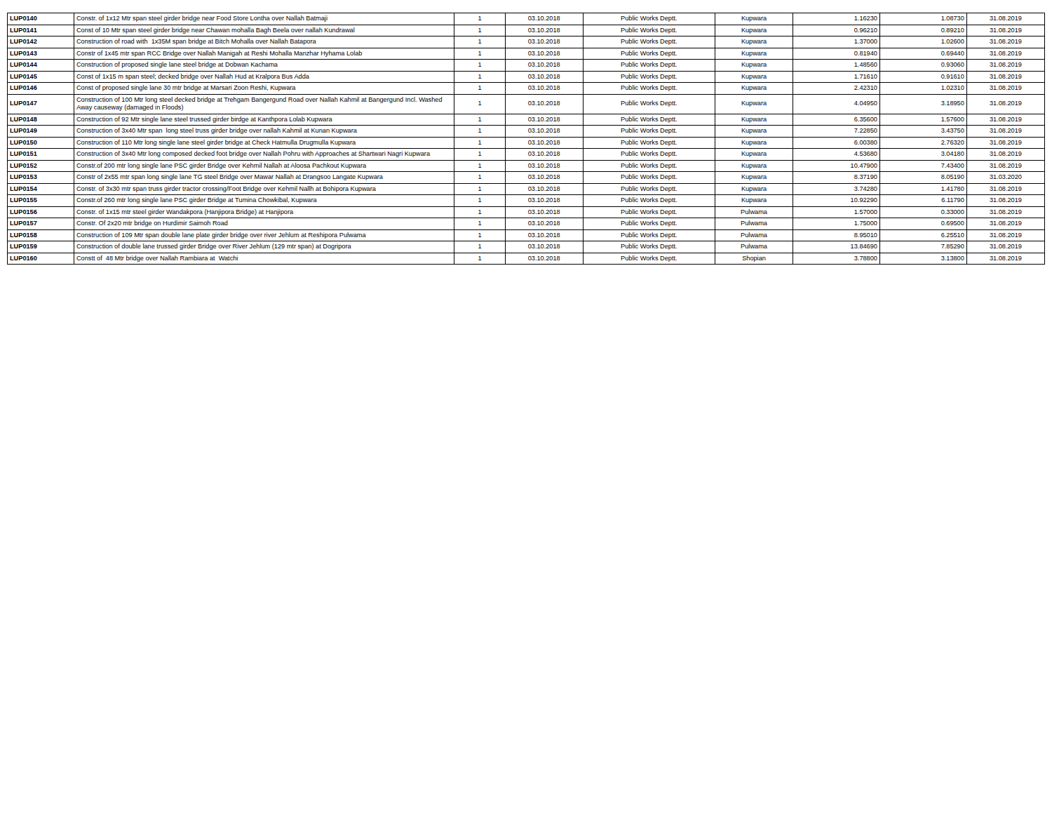| LUP0140 | Constr. of 1x12 Mtr span steel girder bridge near Food Store Lontha over Nallah Batmaji | 1 | 03.10.2018 | Public Works Deptt. | Kupwara | 1.16230 | 1.08730 | 31.08.2019 |
| LUP0141 | Const of 10 Mtr span steel girder bridge near Chawan mohalla Bagh Beela over nallah Kundrawal | 1 | 03.10.2018 | Public Works Deptt. | Kupwara | 0.96210 | 0.89210 | 31.08.2019 |
| LUP0142 | Construction of road with 1x35M span bridge at Bitch Mohalla over Nallah Batapora | 1 | 03.10.2018 | Public Works Deptt. | Kupwara | 1.37000 | 1.02600 | 31.08.2019 |
| LUP0143 | Constr of 1x45 mtr span RCC Bridge over Nallah Manigah at Reshi Mohalla Manzhar Hyhama Lolab | 1 | 03.10.2018 | Public Works Deptt. | Kupwara | 0.81940 | 0.69440 | 31.08.2019 |
| LUP0144 | Construction of proposed single lane steel bridge at Dobwan Kachama | 1 | 03.10.2018 | Public Works Deptt. | Kupwara | 1.48560 | 0.93060 | 31.08.2019 |
| LUP0145 | Const of 1x15 m span steel; decked bridge over Nallah Hud at Kralpora Bus Adda | 1 | 03.10.2018 | Public Works Deptt. | Kupwara | 1.71610 | 0.91610 | 31.08.2019 |
| LUP0146 | Const of proposed single lane 30 mtr bridge at Marsari Zoon Reshi, Kupwara | 1 | 03.10.2018 | Public Works Deptt. | Kupwara | 2.42310 | 1.02310 | 31.08.2019 |
| LUP0147 | Construction of 100 Mtr long steel decked bridge at Trehgam Bangergund Road over Nallah Kahmil at Bangergund Incl. Washed Away causeway (damaged in Floods) | 1 | 03.10.2018 | Public Works Deptt. | Kupwara | 4.04950 | 3.18950 | 31.08.2019 |
| LUP0148 | Construction of 92 Mtr single lane steel trussed girder birdge at Kanthpora Lolab Kupwara | 1 | 03.10.2018 | Public Works Deptt. | Kupwara | 6.35600 | 1.57600 | 31.08.2019 |
| LUP0149 | Construction of 3x40 Mtr span long steel truss girder bridge over nallah Kahmil at Kunan Kupwara | 1 | 03.10.2018 | Public Works Deptt. | Kupwara | 7.22850 | 3.43750 | 31.08.2019 |
| LUP0150 | Construction of 110 Mtr long single lane steel girder bridge at Check Hatmulla Drugmulla Kupwara | 1 | 03.10.2018 | Public Works Deptt. | Kupwara | 6.00380 | 2.76320 | 31.08.2019 |
| LUP0151 | Construction of 3x40 Mtr long composed decked foot bridge over Nallah Pohru with Approaches at Shartwari Nagri Kupwara | 1 | 03.10.2018 | Public Works Deptt. | Kupwara | 4.53680 | 3.04180 | 31.08.2019 |
| LUP0152 | Constr.of 200 mtr long single lane PSC girder Bridge over Kehmil Nallah at Aloosa Pachkout Kupwara | 1 | 03.10.2018 | Public Works Deptt. | Kupwara | 10.47900 | 7.43400 | 31.08.2019 |
| LUP0153 | Constr of 2x55 mtr span long single lane TG steel Bridge over Mawar Nallah at Drangsoo Langate Kupwara | 1 | 03.10.2018 | Public Works Deptt. | Kupwara | 8.37190 | 8.05190 | 31.03.2020 |
| LUP0154 | Constr. of 3x30 mtr span truss girder tractor crossing/Foot Bridge over Kehmil Nallh at Bohipora Kupwara | 1 | 03.10.2018 | Public Works Deptt. | Kupwara | 3.74280 | 1.41780 | 31.08.2019 |
| LUP0155 | Constr.of 260 mtr long single lane PSC girder Bridge at Tumina Chowkibal, Kupwara | 1 | 03.10.2018 | Public Works Deptt. | Kupwara | 10.92290 | 6.11790 | 31.08.2019 |
| LUP0156 | Constr. of 1x15 mtr steel girder Wandakpora (Hanjipora Bridge) at Hanjipora | 1 | 03.10.2018 | Public Works Deptt. | Pulwama | 1.57000 | 0.33000 | 31.08.2019 |
| LUP0157 | Constr. Of 2x20 mtr bridge on Hurdimir Saimoh Road | 1 | 03.10.2018 | Public Works Deptt. | Pulwama | 1.75000 | 0.69500 | 31.08.2019 |
| LUP0158 | Construction of 109 Mtr span double lane plate girder bridge over river Jehlum at Reshipora Pulwama | 1 | 03.10.2018 | Public Works Deptt. | Pulwama | 8.95010 | 6.25510 | 31.08.2019 |
| LUP0159 | Construction of double lane trussed girder Bridge over River Jehlum (129 mtr span) at Dogripora | 1 | 03.10.2018 | Public Works Deptt. | Pulwama | 13.84690 | 7.85290 | 31.08.2019 |
| LUP0160 | Constt of 48 Mtr bridge over Nallah Rambiara at Watchi | 1 | 03.10.2018 | Public Works Deptt. | Shopian | 3.78800 | 3.13800 | 31.08.2019 |